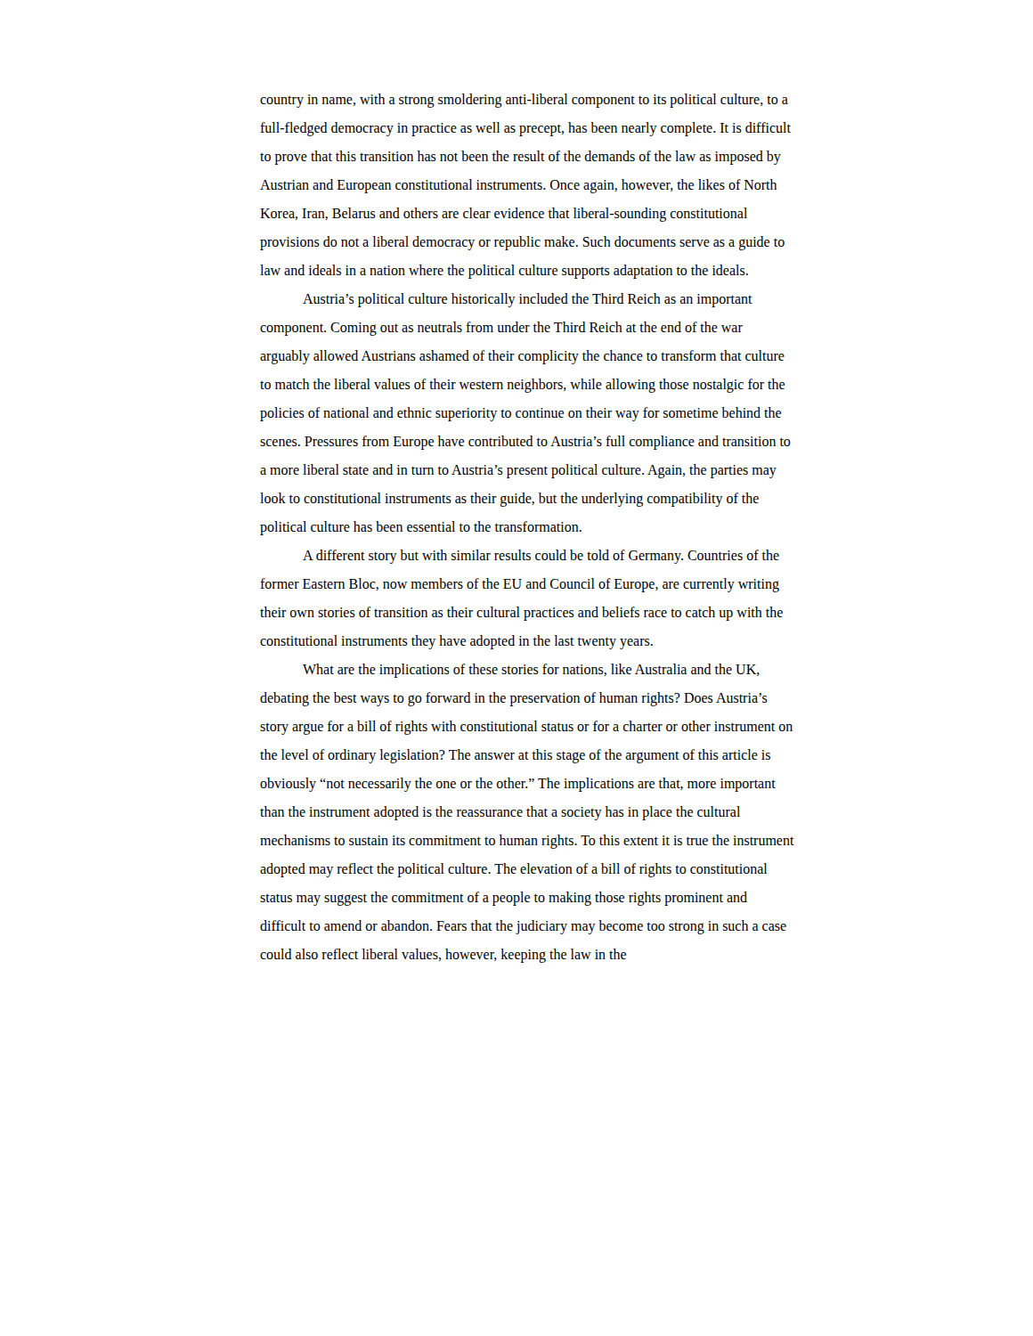country in name, with a strong smoldering anti-liberal component to its political culture, to a full-fledged democracy in practice as well as precept, has been nearly complete. It is difficult to prove that this transition has not been the result of the demands of the law as imposed by Austrian and European constitutional instruments. Once again, however, the likes of North Korea, Iran, Belarus and others are clear evidence that liberal-sounding constitutional provisions do not a liberal democracy or republic make. Such documents serve as a guide to law and ideals in a nation where the political culture supports adaptation to the ideals.
Austria’s political culture historically included the Third Reich as an important component. Coming out as neutrals from under the Third Reich at the end of the war arguably allowed Austrians ashamed of their complicity the chance to transform that culture to match the liberal values of their western neighbors, while allowing those nostalgic for the policies of national and ethnic superiority to continue on their way for sometime behind the scenes. Pressures from Europe have contributed to Austria’s full compliance and transition to a more liberal state and in turn to Austria’s present political culture. Again, the parties may look to constitutional instruments as their guide, but the underlying compatibility of the political culture has been essential to the transformation.
A different story but with similar results could be told of Germany. Countries of the former Eastern Bloc, now members of the EU and Council of Europe, are currently writing their own stories of transition as their cultural practices and beliefs race to catch up with the constitutional instruments they have adopted in the last twenty years.
What are the implications of these stories for nations, like Australia and the UK, debating the best ways to go forward in the preservation of human rights? Does Austria’s story argue for a bill of rights with constitutional status or for a charter or other instrument on the level of ordinary legislation? The answer at this stage of the argument of this article is obviously “not necessarily the one or the other.” The implications are that, more important than the instrument adopted is the reassurance that a society has in place the cultural mechanisms to sustain its commitment to human rights. To this extent it is true the instrument adopted may reflect the political culture. The elevation of a bill of rights to constitutional status may suggest the commitment of a people to making those rights prominent and difficult to amend or abandon. Fears that the judiciary may become too strong in such a case could also reflect liberal values, however, keeping the law in the